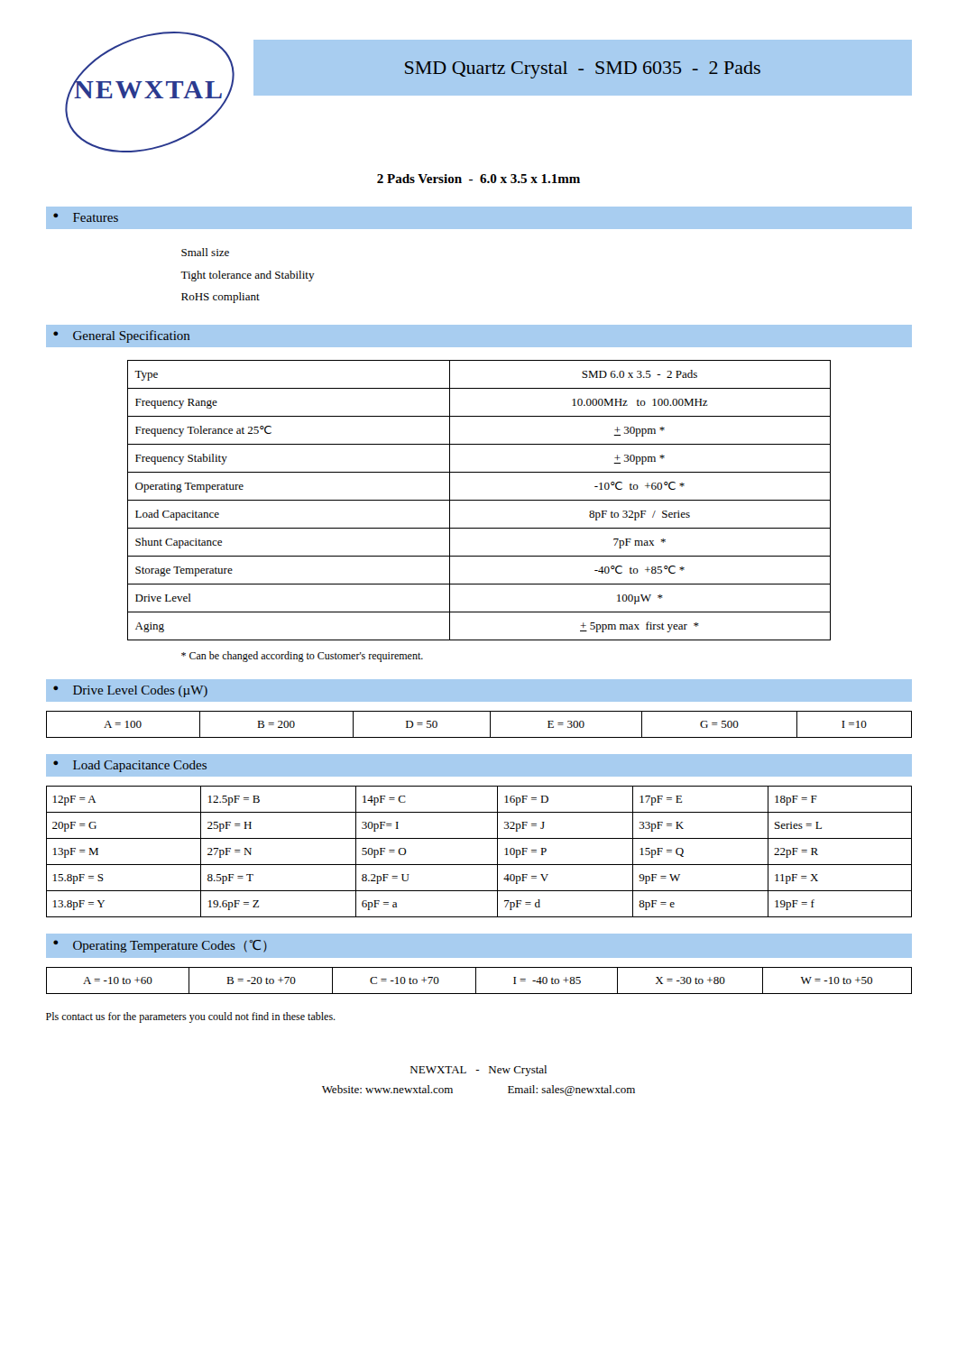NEWXTAL
SMD Quartz Crystal - SMD 6035 - 2 Pads
2 Pads Version - 6.0 x 3.5 x 1.1mm
Features
Small size
Tight tolerance and Stability
RoHS compliant
General Specification
| Type | SMD 6.0 x 3.5 - 2 Pads |
| Frequency Range | 10.000MHz to 100.00MHz |
| Frequency Tolerance at 25℃ | + 30ppm * |
| Frequency Stability | + 30ppm * |
| Operating Temperature | -10℃ to +60℃ * |
| Load Capacitance | 8pF to 32pF / Series |
| Shunt Capacitance | 7pF max * |
| Storage Temperature | -40℃ to +85℃ * |
| Drive Level | 100µW * |
| Aging | + 5ppm max first year * |
* Can be changed according to Customer's requirement.
Drive Level Codes (µW)
| A = 100 | B = 200 | D = 50 | E = 300 | G = 500 | I =10 |
Load Capacitance Codes
| 12pF = A | 12.5pF = B | 14pF = C | 16pF = D | 17pF = E | 18pF = F |
| 20pF = G | 25pF = H | 30pF= I | 32pF = J | 33pF = K | Series = L |
| 13pF = M | 27pF = N | 50pF = O | 10pF = P | 15pF = Q | 22pF = R |
| 15.8pF = S | 8.5pF = T | 8.2pF = U | 40pF = V | 9pF = W | 11pF = X |
| 13.8pF = Y | 19.6pF = Z | 6pF = a | 7pF = d | 8pF = e | 19pF = f |
Operating Temperature Codes（℃）
| A = -10 to +60 | B = -20 to +70 | C = -10 to +70 | I = -40 to +85 | X = -30 to +80 | W = -10 to +50 |
Pls contact us for the parameters you could not find in these tables.
NEWXTAL - New Crystal
Website: www.newxtal.com Email: sales@newxtal.com